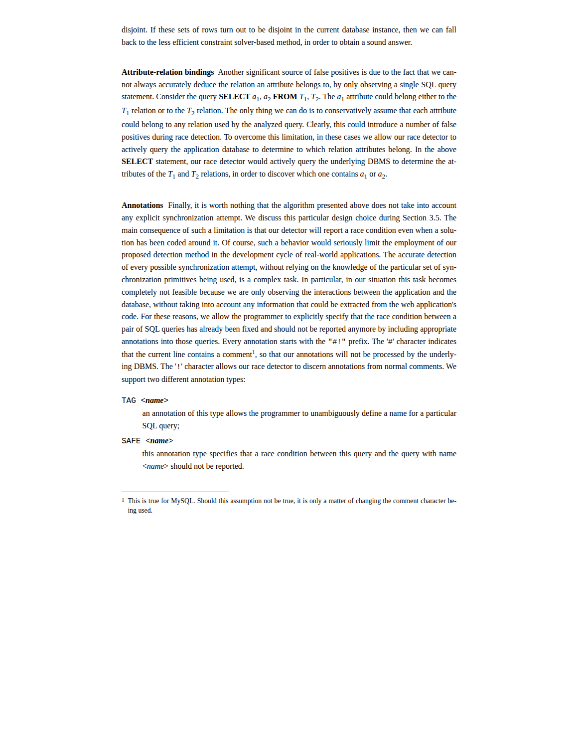disjoint. If these sets of rows turn out to be disjoint in the current database instance, then we can fall back to the less efficient constraint solver-based method, in order to obtain a sound answer.
Attribute-relation bindings Another significant source of false positives is due to the fact that we cannot always accurately deduce the relation an attribute belongs to, by only observing a single SQL query statement. Consider the query SELECT a1, a2 FROM T1, T2. The a1 attribute could belong either to the T1 relation or to the T2 relation. The only thing we can do is to conservatively assume that each attribute could belong to any relation used by the analyzed query. Clearly, this could introduce a number of false positives during race detection. To overcome this limitation, in these cases we allow our race detector to actively query the application database to determine to which relation attributes belong. In the above SELECT statement, our race detector would actively query the underlying DBMS to determine the attributes of the T1 and T2 relations, in order to discover which one contains a1 or a2.
Annotations Finally, it is worth nothing that the algorithm presented above does not take into account any explicit synchronization attempt. We discuss this particular design choice during Section 3.5. The main consequence of such a limitation is that our detector will report a race condition even when a solution has been coded around it. Of course, such a behavior would seriously limit the employment of our proposed detection method in the development cycle of real-world applications. The accurate detection of every possible synchronization attempt, without relying on the knowledge of the particular set of synchronization primitives being used, is a complex task. In particular, in our situation this task becomes completely not feasible because we are only observing the interactions between the application and the database, without taking into account any information that could be extracted from the web application's code. For these reasons, we allow the programmer to explicitly specify that the race condition between a pair of SQL queries has already been fixed and should not be reported anymore by including appropriate annotations into those queries. Every annotation starts with the "#!" prefix. The '#' character indicates that the current line contains a comment1, so that our annotations will not be processed by the underlying DBMS. The '!' character allows our race detector to discern annotations from normal comments. We support two different annotation types:
TAG <name>
an annotation of this type allows the programmer to unambiguously define a name for a particular SQL query;
SAFE <name>
this annotation type specifies that a race condition between this query and the query with name <name> should not be reported.
1 This is true for MySQL. Should this assumption not be true, it is only a matter of changing the comment character being used.